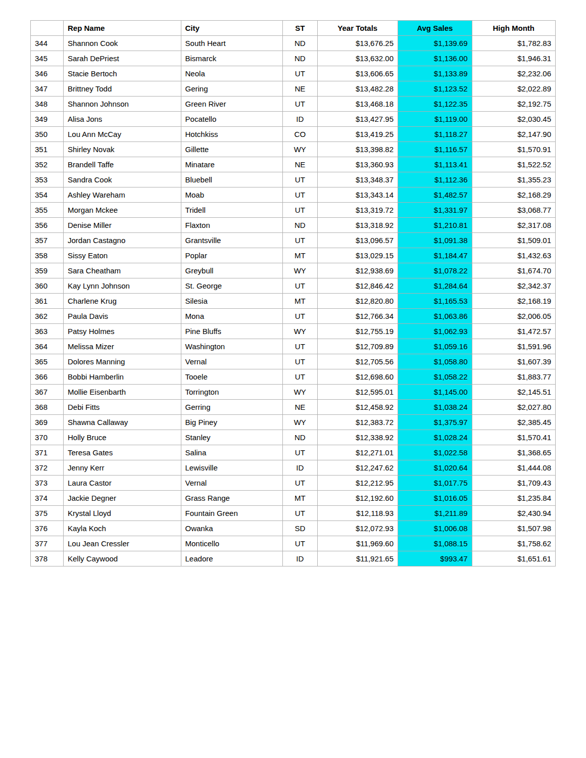| | Rep Name | City | ST | Year Totals | Avg Sales | High Month |
| --- | --- | --- | --- | --- | --- | --- |
| 344 | Shannon Cook | South Heart | ND | $13,676.25 | $1,139.69 | $1,782.83 |
| 345 | Sarah DePriest | Bismarck | ND | $13,632.00 | $1,136.00 | $1,946.31 |
| 346 | Stacie Bertoch | Neola | UT | $13,606.65 | $1,133.89 | $2,232.06 |
| 347 | Brittney Todd | Gering | NE | $13,482.28 | $1,123.52 | $2,022.89 |
| 348 | Shannon Johnson | Green River | UT | $13,468.18 | $1,122.35 | $2,192.75 |
| 349 | Alisa Jons | Pocatello | ID | $13,427.95 | $1,119.00 | $2,030.45 |
| 350 | Lou Ann McCay | Hotchkiss | CO | $13,419.25 | $1,118.27 | $2,147.90 |
| 351 | Shirley Novak | Gillette | WY | $13,398.82 | $1,116.57 | $1,570.91 |
| 352 | Brandell Taffe | Minatare | NE | $13,360.93 | $1,113.41 | $1,522.52 |
| 353 | Sandra Cook | Bluebell | UT | $13,348.37 | $1,112.36 | $1,355.23 |
| 354 | Ashley Wareham | Moab | UT | $13,343.14 | $1,482.57 | $2,168.29 |
| 355 | Morgan Mckee | Tridell | UT | $13,319.72 | $1,331.97 | $3,068.77 |
| 356 | Denise Miller | Flaxton | ND | $13,318.92 | $1,210.81 | $2,317.08 |
| 357 | Jordan Castagno | Grantsville | UT | $13,096.57 | $1,091.38 | $1,509.01 |
| 358 | Sissy Eaton | Poplar | MT | $13,029.15 | $1,184.47 | $1,432.63 |
| 359 | Sara Cheatham | Greybull | WY | $12,938.69 | $1,078.22 | $1,674.70 |
| 360 | Kay Lynn Johnson | St. George | UT | $12,846.42 | $1,284.64 | $2,342.37 |
| 361 | Charlene Krug | Silesia | MT | $12,820.80 | $1,165.53 | $2,168.19 |
| 362 | Paula Davis | Mona | UT | $12,766.34 | $1,063.86 | $2,006.05 |
| 363 | Patsy Holmes | Pine Bluffs | WY | $12,755.19 | $1,062.93 | $1,472.57 |
| 364 | Melissa Mizer | Washington | UT | $12,709.89 | $1,059.16 | $1,591.96 |
| 365 | Dolores Manning | Vernal | UT | $12,705.56 | $1,058.80 | $1,607.39 |
| 366 | Bobbi Hamberlin | Tooele | UT | $12,698.60 | $1,058.22 | $1,883.77 |
| 367 | Mollie Eisenbarth | Torrington | WY | $12,595.01 | $1,145.00 | $2,145.51 |
| 368 | Debi Fitts | Gerring | NE | $12,458.92 | $1,038.24 | $2,027.80 |
| 369 | Shawna Callaway | Big Piney | WY | $12,383.72 | $1,375.97 | $2,385.45 |
| 370 | Holly Bruce | Stanley | ND | $12,338.92 | $1,028.24 | $1,570.41 |
| 371 | Teresa Gates | Salina | UT | $12,271.01 | $1,022.58 | $1,368.65 |
| 372 | Jenny Kerr | Lewisville | ID | $12,247.62 | $1,020.64 | $1,444.08 |
| 373 | Laura Castor | Vernal | UT | $12,212.95 | $1,017.75 | $1,709.43 |
| 374 | Jackie Degner | Grass Range | MT | $12,192.60 | $1,016.05 | $1,235.84 |
| 375 | Krystal Lloyd | Fountain Green | UT | $12,118.93 | $1,211.89 | $2,430.94 |
| 376 | Kayla Koch | Owanka | SD | $12,072.93 | $1,006.08 | $1,507.98 |
| 377 | Lou Jean Cressler | Monticello | UT | $11,969.60 | $1,088.15 | $1,758.62 |
| 378 | Kelly Caywood | Leadore | ID | $11,921.65 | $993.47 | $1,651.61 |